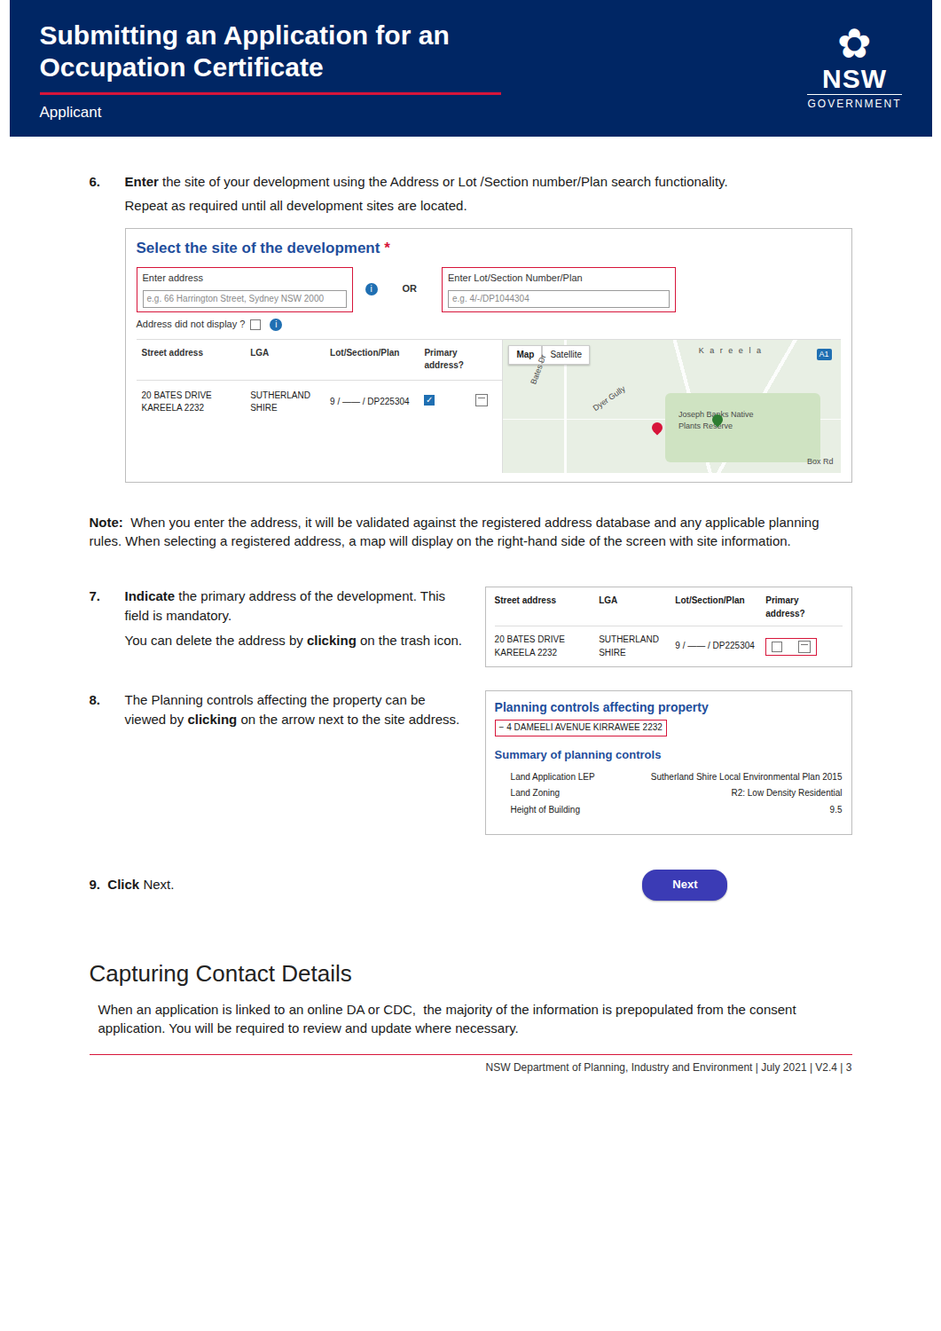Submitting an Application for an
Occupation Certificate
Applicant
✿ NSW GOVERNMENT
6.
Enter the site of your development using the Address or Lot /Section number/Plan search functionality.
Repeat as required until all development sites are located.
Select the site of the development *
Enter address e.g. 66 Harrington Street, Sydney NSW 2000
i OR
Enter Lot/Section Number/Plan e.g. 4/-/DP1044304
Address did not display ? i
Street address
LGA
Lot/Section/Plan
Primary
address?
20 BATES DRIVE
KAREELA 2232
SUTHERLAND
SHIRE
9 / —— / DP225304
Map Satellite
K a r e e l a
Joseph Banks Native
Plants Reserve
Dyer Gully
Bates Dr
Box Rd
A1
Note: When you enter the address, it will be validated against the registered address database and any applicable planning rules. When selecting a registered address, a map will display on the right-hand side of the screen with site information.
7.
Indicate the primary address of the development. This field is mandatory.
You can delete the address by clicking on the trash icon.
Street address
LGA
Lot/Section/Plan
Primary
address?
20 BATES DRIVE
KAREELA 2232
SUTHERLAND
SHIRE
9 / —— / DP225304
8.
The Planning controls affecting the property can be viewed by clicking on the arrow next to the site address.
Planning controls affecting property
− 4 DAMEELI AVENUE KIRRAWEE 2232
Summary of planning controls
Land Application LEP Sutherland Shire Local Environmental Plan 2015
Land Zoning R2: Low Density Residential
Height of Building 9.5
9. Click Next.
Next
Capturing Contact Details
When an application is linked to an online DA or CDC, the majority of the information is prepopulated from the consent application. You will be required to review and update where necessary.
NSW Department of Planning, Industry and Environment | July 2021 | V2.4 | 3